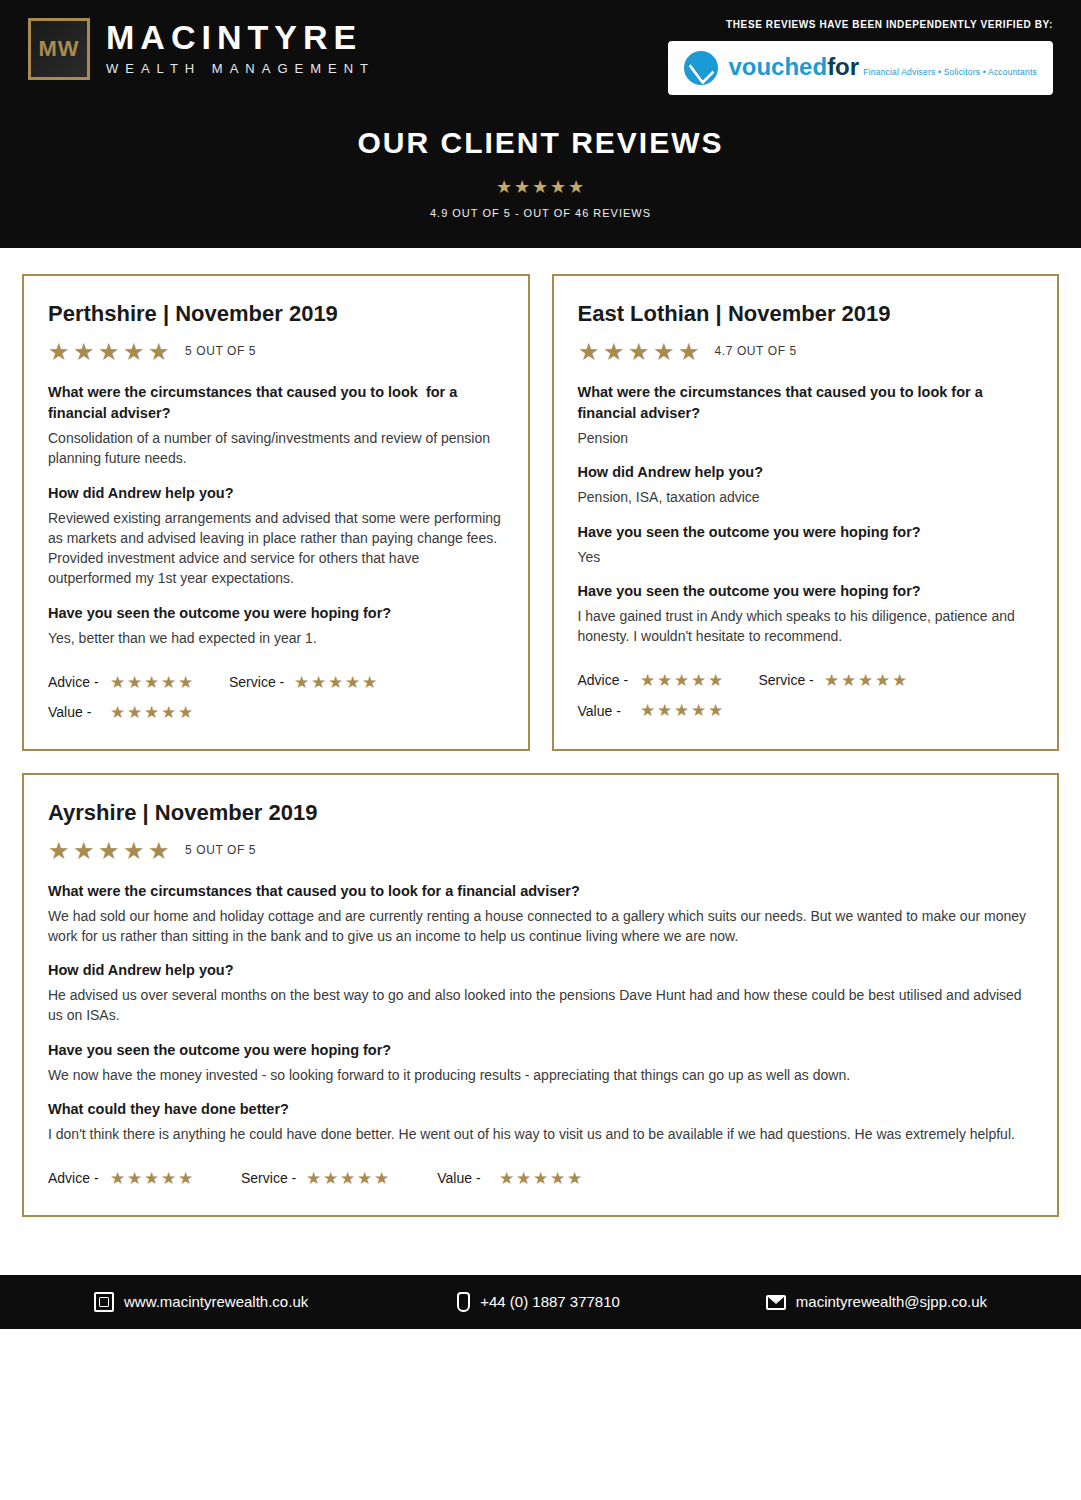MW
MACINTYRE
WEALTH MANAGEMENT
These reviews have been independently verified by:
vouchedfor Financial Advisers • Solicitors • Accountants
OUR CLIENT REVIEWS
★★★★★
4.9 OUT OF 5 - OUT OF 46 REVIEWS
Perthshire | November 2019
★★★★★ 5 OUT OF 5
What were the circumstances that caused you to look for a financial adviser?
Consolidation of a number of saving/investments and review of pension planning future needs.
How did Andrew help you?
Reviewed existing arrangements and advised that some were performing as markets and advised leaving in place rather than paying change fees. Provided investment advice and service for others that have outperformed my 1st year expectations.
Have you seen the outcome you were hoping for?
Yes, better than we had expected in year 1.
Advice -★★★★★
Service -★★★★★
Value -★★★★★
East Lothian | November 2019
★★★★★ 4.7 OUT OF 5
What were the circumstances that caused you to look for a financial adviser?
Pension
How did Andrew help you?
Pension, ISA, taxation advice
Have you seen the outcome you were hoping for?
Yes
Have you seen the outcome you were hoping for?
I have gained trust in Andy which speaks to his diligence, patience and honesty. I wouldn't hesitate to recommend.
Advice -★★★★★
Service -★★★★★
Value -★★★★★
Ayrshire | November 2019
★★★★★ 5 OUT OF 5
What were the circumstances that caused you to look for a financial adviser?
We had sold our home and holiday cottage and are currently renting a house connected to a gallery which suits our needs. But we wanted to make our money work for us rather than sitting in the bank and to give us an income to help us continue living where we are now.
How did Andrew help you?
He advised us over several months on the best way to go and also looked into the pensions Dave Hunt had and how these could be best utilised and advised us on ISAs.
Have you seen the outcome you were hoping for?
We now have the money invested - so looking forward to it producing results - appreciating that things can go up as well as down.
What could they have done better?
I don't think there is anything he could have done better. He went out of his way to visit us and to be available if we had questions. He was extremely helpful.
Advice -★★★★★
Service -★★★★★
Value -★★★★★
www.macintyrewealth.co.uk
+44 (0) 1887 377810
macintyrewealth@sjpp.co.uk